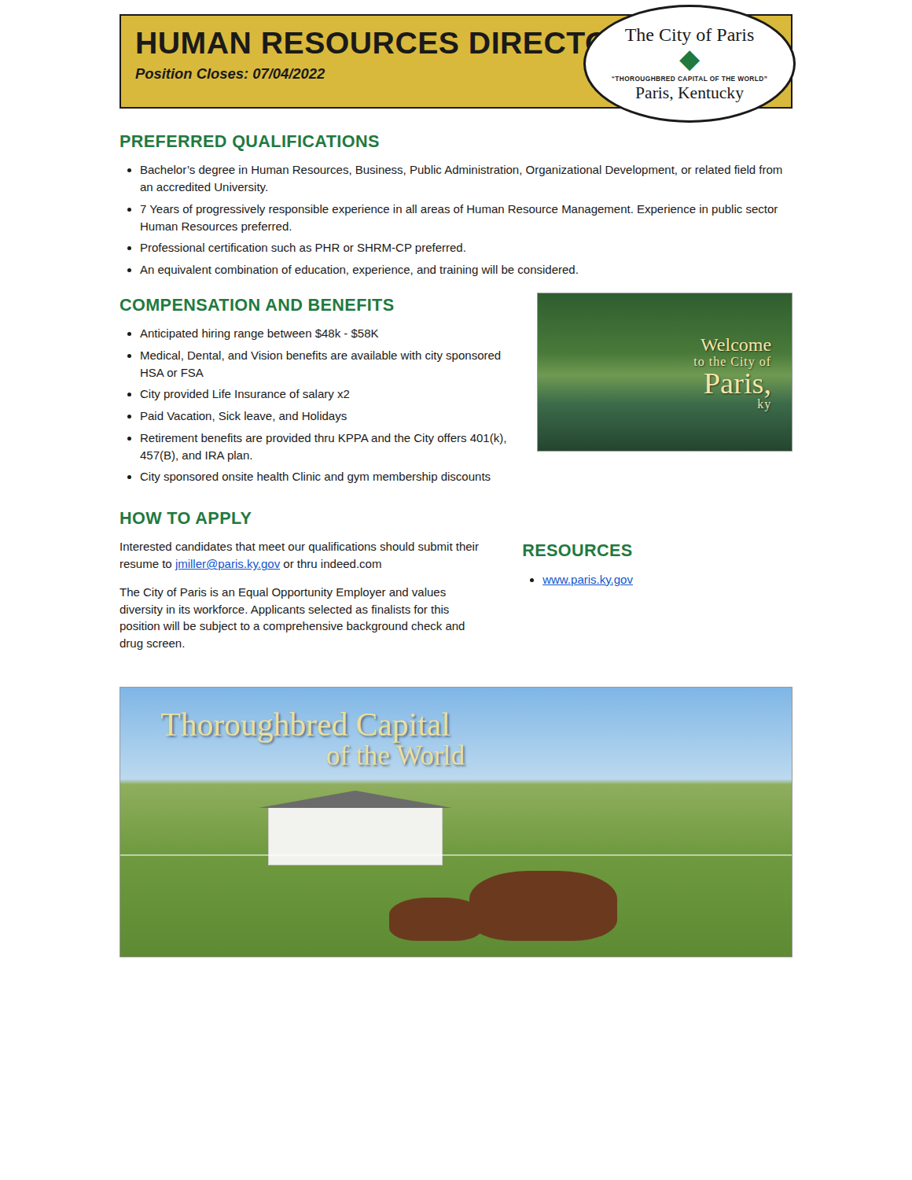Human Resources Director
Position Closes: 07/04/2022
The City of Paris ◆ “Thoroughbred Capital of the World” Paris, Kentucky
Preferred Qualifications
Bachelor’s degree in Human Resources, Business, Public Administration, Organizational Development, or related field from an accredited University.
7 Years of progressively responsible experience in all areas of Human Resource Management. Experience in public sector Human Resources preferred.
Professional certification such as PHR or SHRM-CP preferred.
An equivalent combination of education, experience, and training will be considered.
Compensation and Benefits
Anticipated hiring range between $48k - $58K
Medical, Dental, and Vision benefits are available with city sponsored HSA or FSA
City provided Life Insurance of salary x2
Paid Vacation, Sick leave, and Holidays
Retirement benefits are provided thru KPPA and the City offers 401(k), 457(B), and IRA plan.
City sponsored onsite health Clinic and gym membership discounts
Welcome to the City of Paris, ky
How to Apply
Interested candidates that meet our qualifications should submit their resume to jmiller@paris.ky.gov or thru indeed.com
The City of Paris is an Equal Opportunity Employer and values diversity in its workforce. Applicants selected as finalists for this position will be subject to a comprehensive background check and drug screen.
Resources
www.paris.ky.gov
Thoroughbred Capital of the World